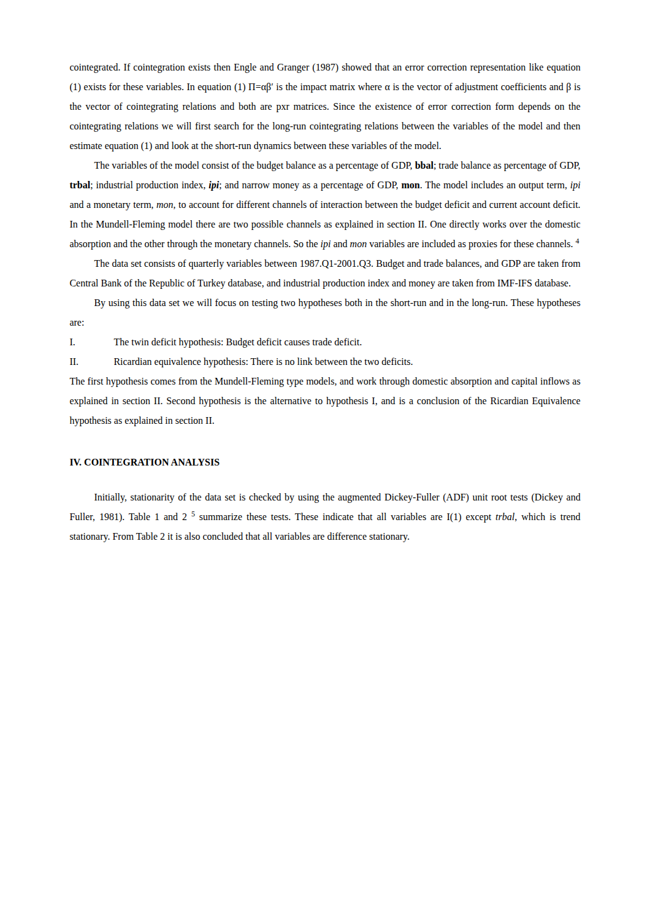cointegrated. If cointegration exists then Engle and Granger (1987) showed that an error correction representation like equation (1) exists for these variables. In equation (1) Π=αβ′ is the impact matrix where α is the vector of adjustment coefficients and β is the vector of cointegrating relations and both are pxr matrices. Since the existence of error correction form depends on the cointegrating relations we will first search for the long-run cointegrating relations between the variables of the model and then estimate equation (1) and look at the short-run dynamics between these variables of the model.
The variables of the model consist of the budget balance as a percentage of GDP, bbal; trade balance as percentage of GDP, trbal; industrial production index, ipi; and narrow money as a percentage of GDP, mon. The model includes an output term, ipi and a monetary term, mon, to account for different channels of interaction between the budget deficit and current account deficit. In the Mundell-Fleming model there are two possible channels as explained in section II. One directly works over the domestic absorption and the other through the monetary channels. So the ipi and mon variables are included as proxies for these channels. 4
The data set consists of quarterly variables between 1987.Q1-2001.Q3. Budget and trade balances, and GDP are taken from Central Bank of the Republic of Turkey database, and industrial production index and money are taken from IMF-IFS database.
By using this data set we will focus on testing two hypotheses both in the short-run and in the long-run. These hypotheses are:
I. The twin deficit hypothesis: Budget deficit causes trade deficit.
II. Ricardian equivalence hypothesis: There is no link between the two deficits.
The first hypothesis comes from the Mundell-Fleming type models, and work through domestic absorption and capital inflows as explained in section II. Second hypothesis is the alternative to hypothesis I, and is a conclusion of the Ricardian Equivalence hypothesis as explained in section II.
IV. COINTEGRATION ANALYSIS
Initially, stationarity of the data set is checked by using the augmented Dickey-Fuller (ADF) unit root tests (Dickey and Fuller, 1981). Table 1 and 2 5 summarize these tests. These indicate that all variables are I(1) except trbal, which is trend stationary. From Table 2 it is also concluded that all variables are difference stationary.